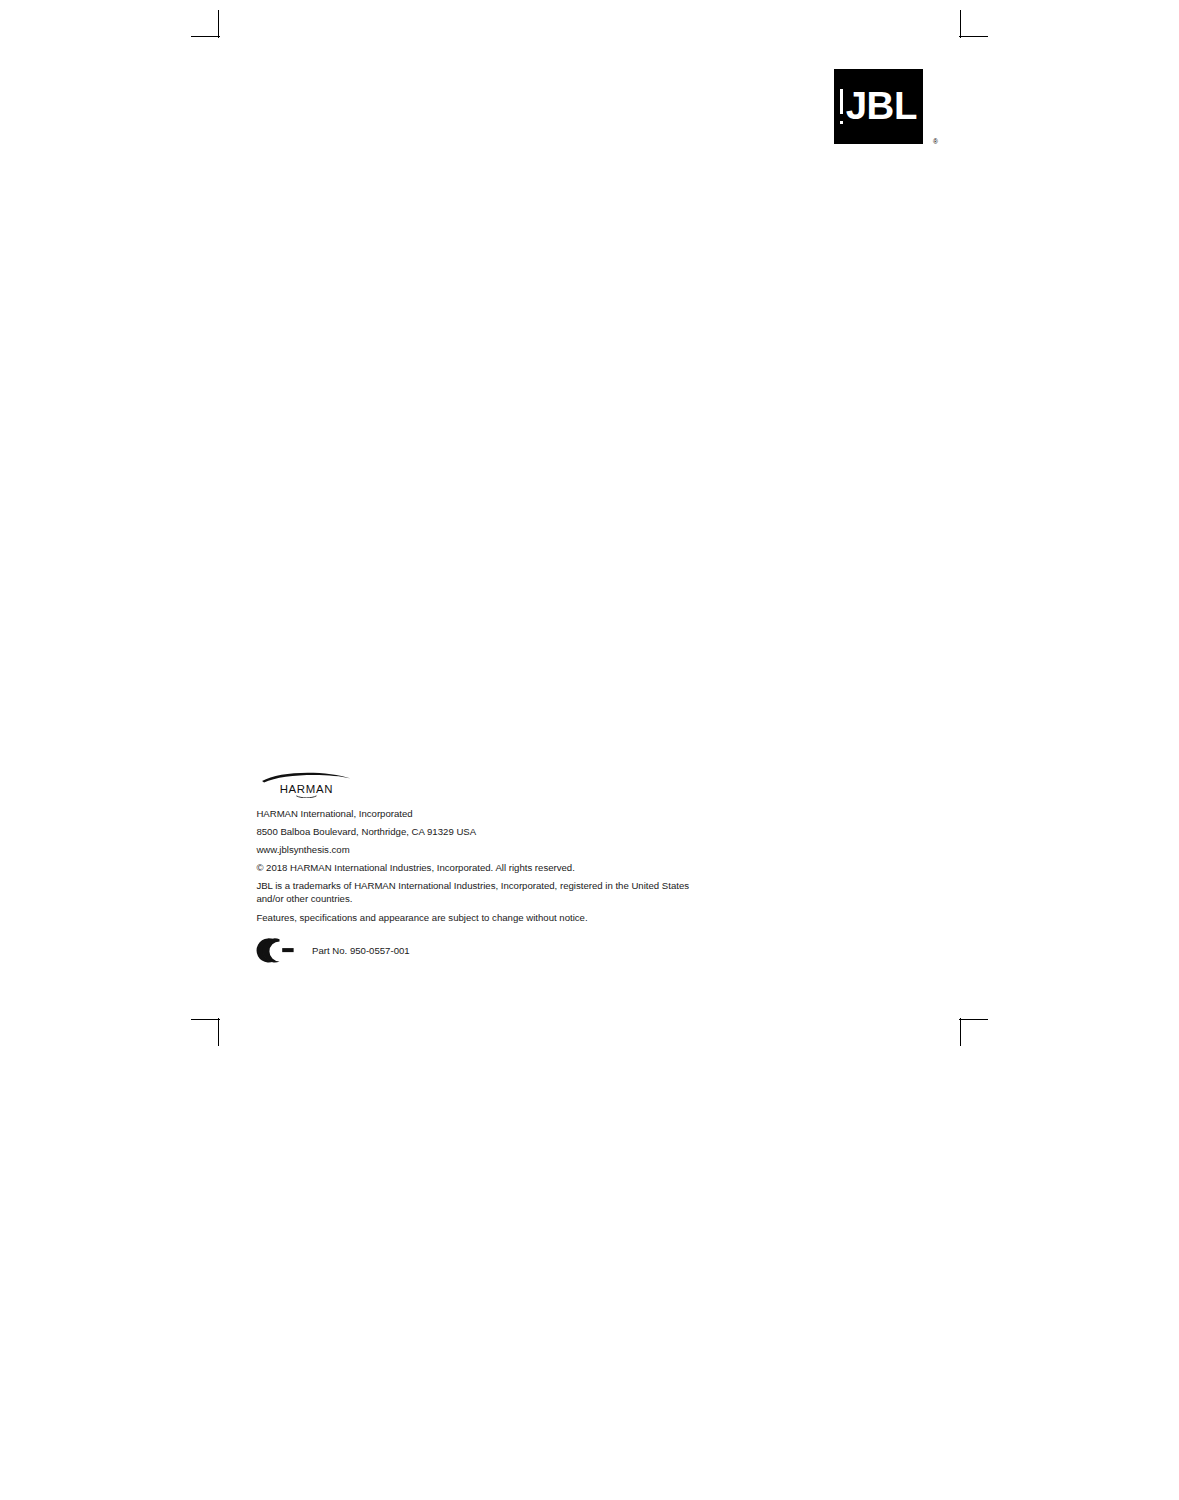JBL
®
HARMAN
HARMAN International, Incorporated
8500 Balboa Boulevard, Northridge, CA 91329 USA
www.jblsynthesis.com
© 2018 HARMAN International Industries, Incorporated. All rights reserved.
JBL is a trademarks of HARMAN International Industries, Incorporated, registered in the United States and/or other countries.
Features, specifications and appearance are subject to change without notice.
Part No. 950-0557-001